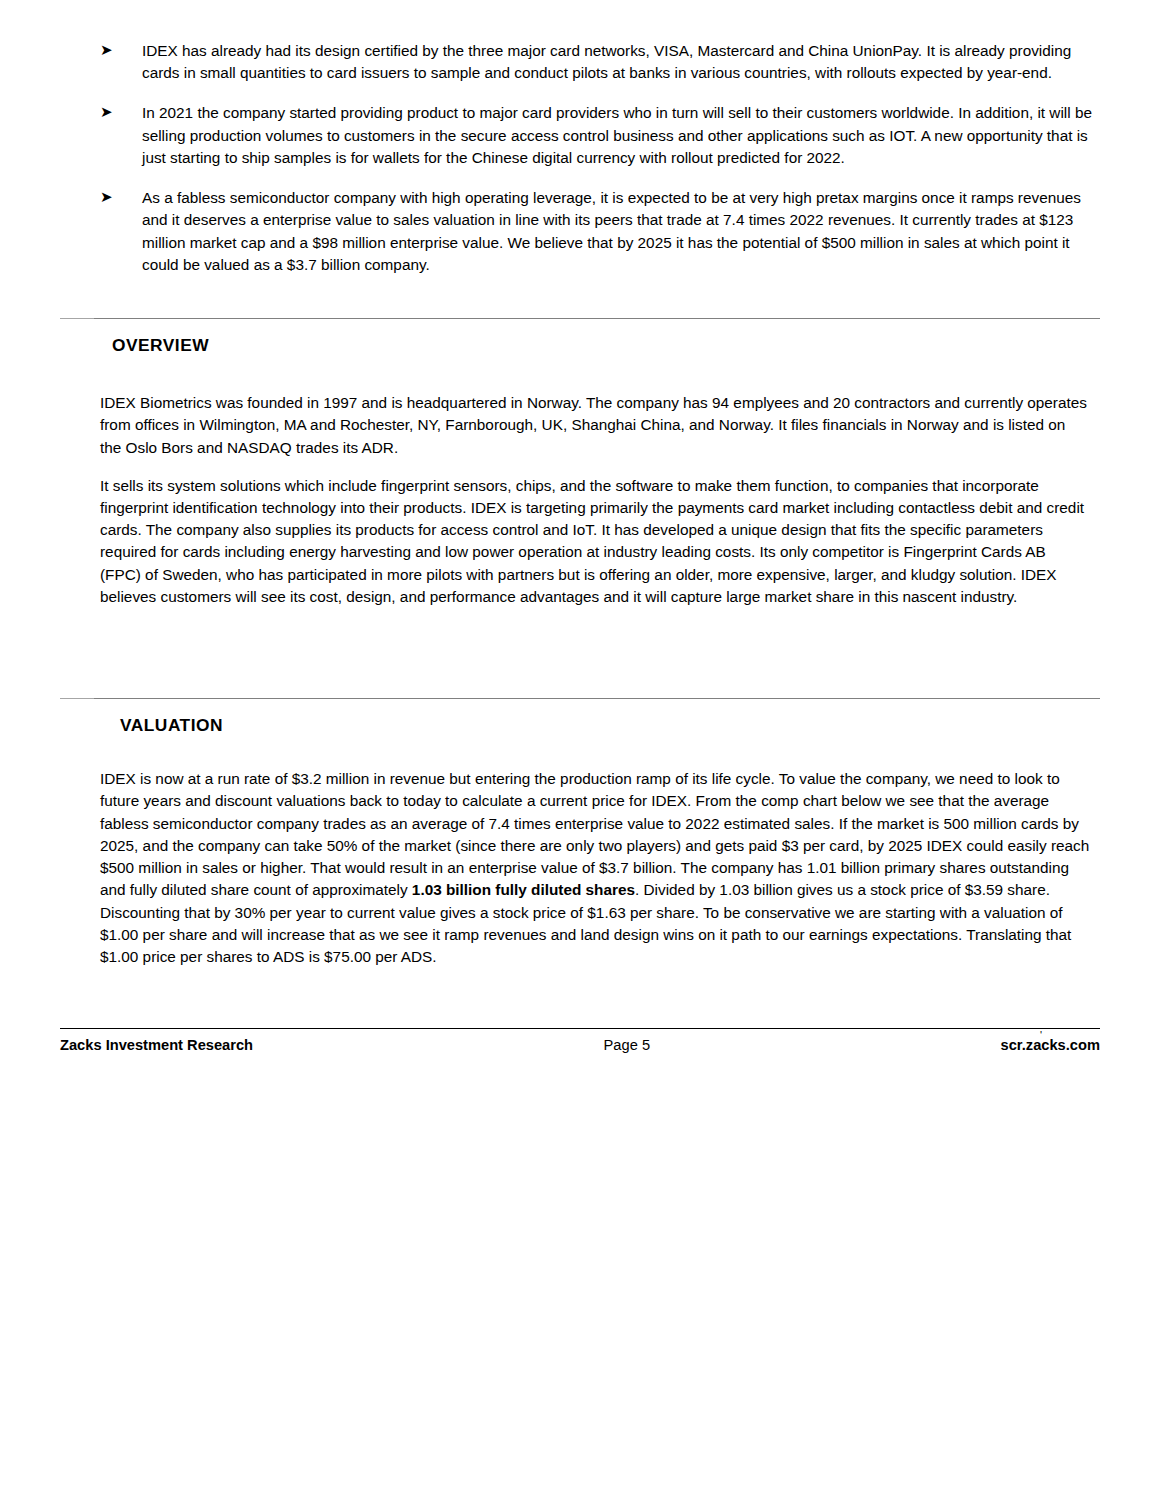IDEX has already had its design certified by the three major card networks, VISA, Mastercard and China UnionPay. It is already providing cards in small quantities to card issuers to sample and conduct pilots at banks in various countries, with rollouts expected by year-end.
In 2021 the company started providing product to major card providers who in turn will sell to their customers worldwide. In addition, it will be selling production volumes to customers in the secure access control business and other applications such as IOT. A new opportunity that is just starting to ship samples is for wallets for the Chinese digital currency with rollout predicted for 2022.
As a fabless semiconductor company with high operating leverage, it is expected to be at very high pretax margins once it ramps revenues and it deserves a enterprise value to sales valuation in line with its peers that trade at 7.4 times 2022 revenues. It currently trades at $123 million market cap and a $98 million enterprise value. We believe that by 2025 it has the potential of $500 million in sales at which point it could be valued as a $3.7 billion company.
OVERVIEW
IDEX Biometrics was founded in 1997 and is headquartered in Norway. The company has 94 emplyees and 20 contractors and currently operates from offices in Wilmington, MA and Rochester, NY, Farnborough, UK, Shanghai China, and Norway. It files financials in Norway and is listed on the Oslo Bors and NASDAQ trades its ADR.
It sells its system solutions which include fingerprint sensors, chips, and the software to make them function, to companies that incorporate fingerprint identification technology into their products. IDEX is targeting primarily the payments card market including contactless debit and credit cards. The company also supplies its products for access control and IoT. It has developed a unique design that fits the specific parameters required for cards including energy harvesting and low power operation at industry leading costs. Its only competitor is Fingerprint Cards AB (FPC) of Sweden, who has participated in more pilots with partners but is offering an older, more expensive, larger, and kludgy solution. IDEX believes customers will see its cost, design, and performance advantages and it will capture large market share in this nascent industry.
VALUATION
IDEX is now at a run rate of $3.2 million in revenue but entering the production ramp of its life cycle. To value the company, we need to look to future years and discount valuations back to today to calculate a current price for IDEX. From the comp chart below we see that the average fabless semiconductor company trades as an average of 7.4 times enterprise value to 2022 estimated sales. If the market is 500 million cards by 2025, and the company can take 50% of the market (since there are only two players) and gets paid $3 per card, by 2025 IDEX could easily reach $500 million in sales or higher. That would result in an enterprise value of $3.7 billion. The company has 1.01 billion primary shares outstanding and fully diluted share count of approximately 1.03 billion fully diluted shares. Divided by 1.03 billion gives us a stock price of $3.59 share. Discounting that by 30% per year to current value gives a stock price of $1.63 per share. To be conservative we are starting with a valuation of $1.00 per share and will increase that as we see it ramp revenues and land design wins on it path to our earnings expectations. Translating that $1.00 price per shares to ADS is $75.00 per ADS.
'
Zacks Investment Research Page 5 scr.zacks.com